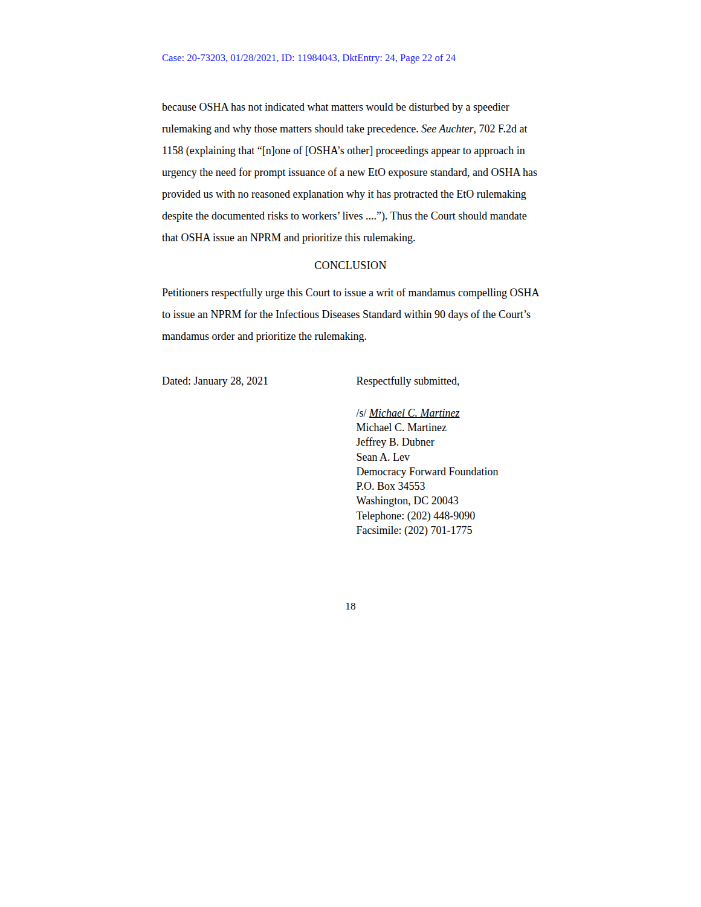Case: 20-73203, 01/28/2021, ID: 11984043, DktEntry: 24, Page 22 of 24
because OSHA has not indicated what matters would be disturbed by a speedier rulemaking and why those matters should take precedence. See Auchter, 702 F.2d at 1158 (explaining that “[n]one of [OSHA’s other] proceedings appear to approach in urgency the need for prompt issuance of a new EtO exposure standard, and OSHA has provided us with no reasoned explanation why it has protracted the EtO rulemaking despite the documented risks to workers’ lives ....”). Thus the Court should mandate that OSHA issue an NPRM and prioritize this rulemaking.
CONCLUSION
Petitioners respectfully urge this Court to issue a writ of mandamus compelling OSHA to issue an NPRM for the Infectious Diseases Standard within 90 days of the Court’s mandamus order and prioritize the rulemaking.
Dated: January 28, 2021
Respectfully submitted,
/s/ Michael C. Martinez
Michael C. Martinez
Jeffrey B. Dubner
Sean A. Lev
Democracy Forward Foundation
P.O. Box 34553
Washington, DC 20043
Telephone: (202) 448-9090
Facsimile: (202) 701-1775
18